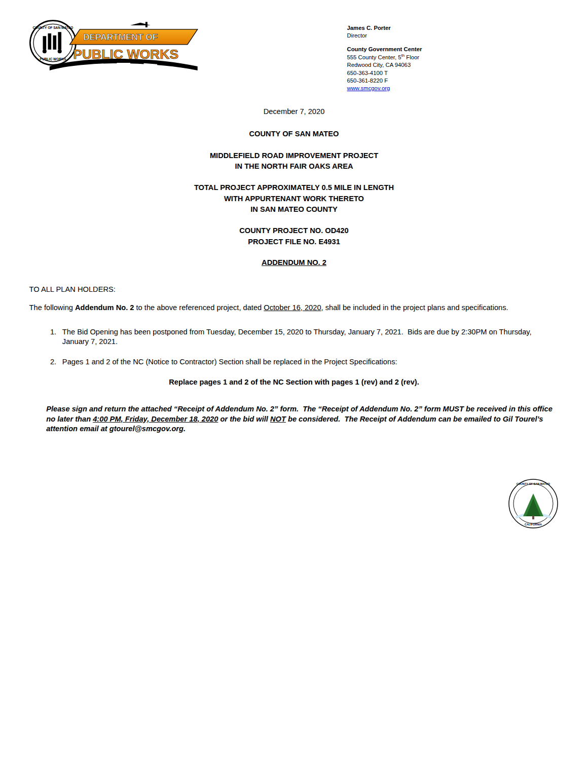James C. Porter
Director
County Government Center
555 County Center, 5th Floor
Redwood City, CA 94063
650-363-4100 T
650-361-8220 F
www.smcgov.org
December 7, 2020
COUNTY OF SAN MATEO
MIDDLEFIELD ROAD IMPROVEMENT PROJECT
IN THE NORTH FAIR OAKS AREA
TOTAL PROJECT APPROXIMATELY 0.5 MILE IN LENGTH
WITH APPURTENANT WORK THERETO
IN SAN MATEO COUNTY
COUNTY PROJECT NO. OD420
PROJECT FILE NO. E4931
ADDENDUM NO. 2
TO ALL PLAN HOLDERS:
The following Addendum No. 2 to the above referenced project, dated October 16, 2020, shall be included in the project plans and specifications.
The Bid Opening has been postponed from Tuesday, December 15, 2020 to Thursday, January 7, 2021. Bids are due by 2:30PM on Thursday, January 7, 2021.
Pages 1 and 2 of the NC (Notice to Contractor) Section shall be replaced in the Project Specifications:
Replace pages 1 and 2 of the NC Section with pages 1 (rev) and 2 (rev).
Please sign and return the attached “Receipt of Addendum No. 2” form. The “Receipt of Addendum No. 2” form MUST be received in this office no later than 4:00 PM, Friday, December 18, 2020 or the bid will NOT be considered. The Receipt of Addendum can be emailed to Gil Tourel’s attention email at gtourel@smcgov.org.